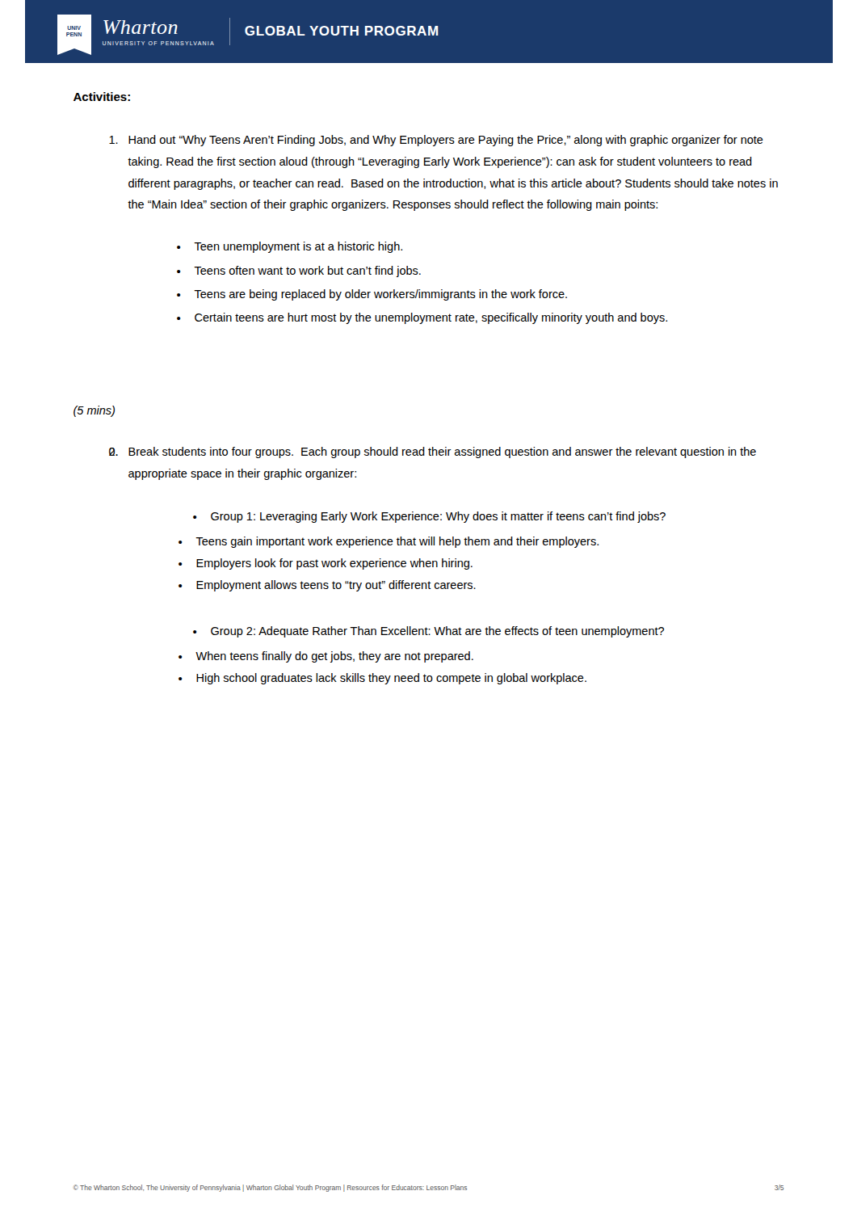UNIV
PENN
Wharton University of Pennsylvania
GLOBAL YOUTH PROGRAM
Activities:
Hand out “Why Teens Aren’t Finding Jobs, and Why Employers are Paying the Price,” along with graphic organizer for note taking. Read the first section aloud (through “Leveraging Early Work Experience”): can ask for student volunteers to read different paragraphs, or teacher can read. Based on the introduction, what is this article about? Students should take notes in the “Main Idea” section of their graphic organizers. Responses should reflect the following main points:
Teen unemployment is at a historic high.
Teens often want to work but can’t find jobs.
Teens are being replaced by older workers/immigrants in the work force.
Certain teens are hurt most by the unemployment rate, specifically minority youth and boys.
(5 mins)
2. Break students into four groups. Each group should read their assigned question and answer the relevant question in the appropriate space in their graphic organizer:
Group 1: Leveraging Early Work Experience: Why does it matter if teens can’t find jobs?
Teens gain important work experience that will help them and their employers.
Employers look for past work experience when hiring.
Employment allows teens to “try out” different careers.
Group 2: Adequate Rather Than Excellent: What are the effects of teen unemployment?
When teens finally do get jobs, they are not prepared.
High school graduates lack skills they need to compete in global workplace.
© The Wharton School, The University of Pennsylvania | Wharton Global Youth Program | Resources for Educators: Lesson Plans
3/5